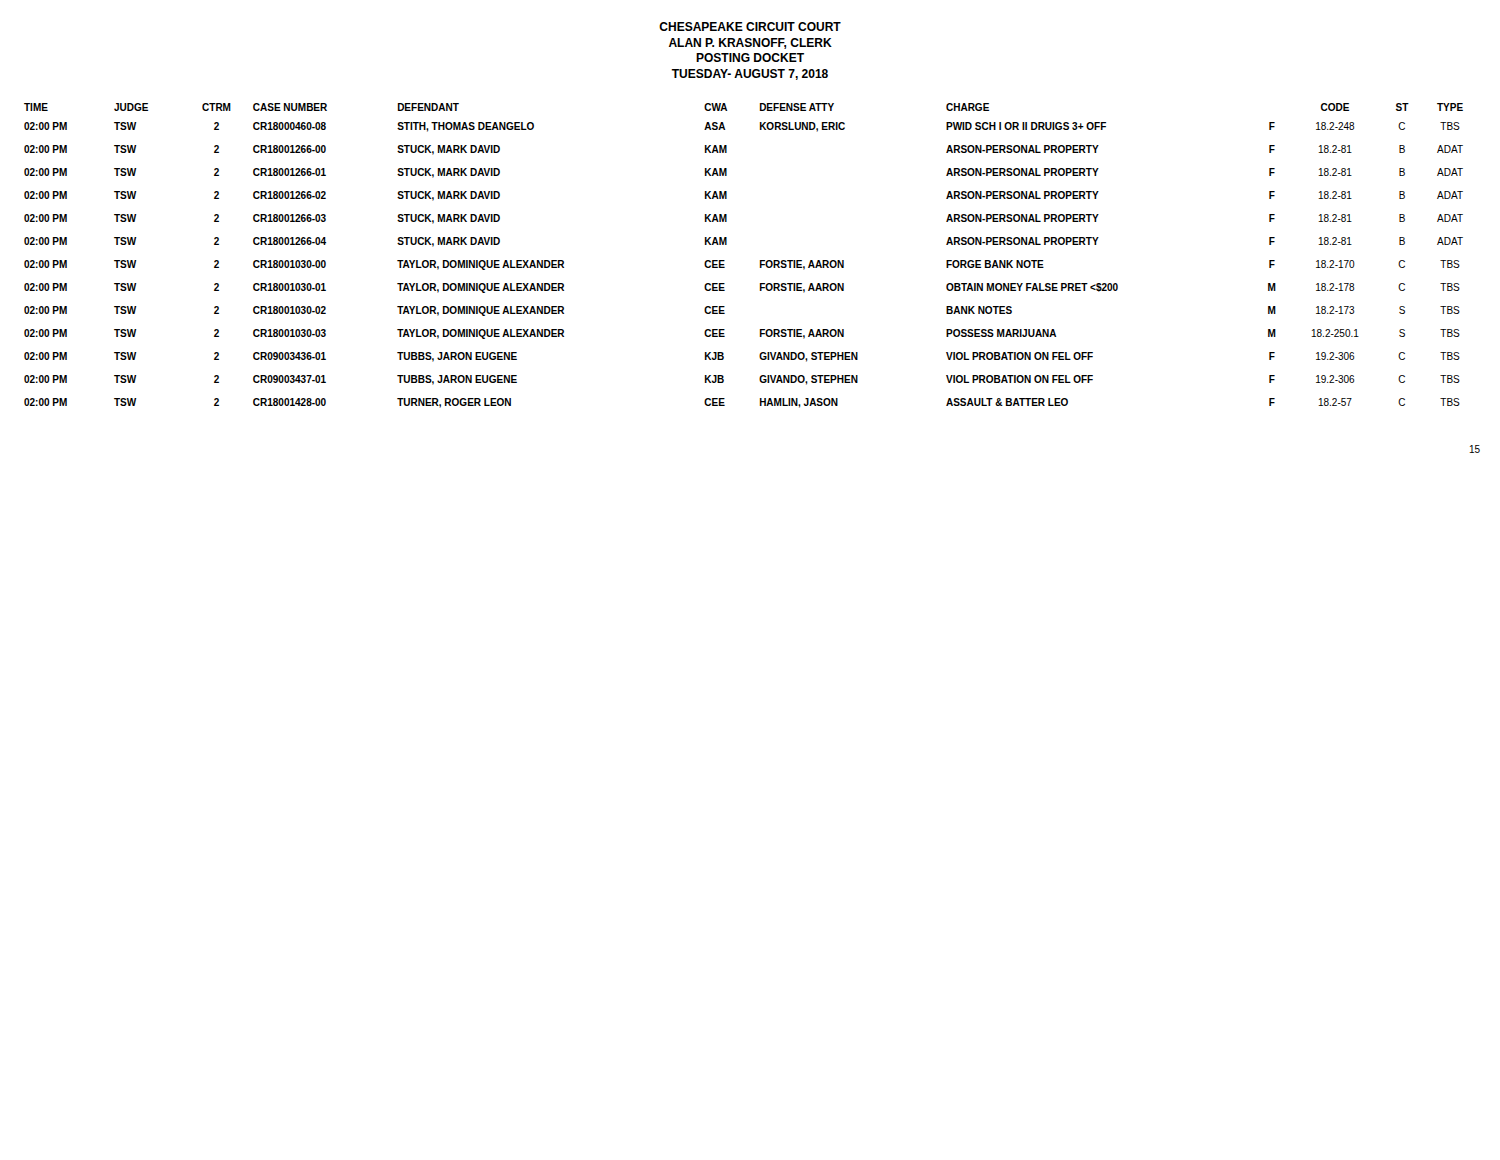CHESAPEAKE CIRCUIT COURT
ALAN P. KRASNOFF, CLERK
POSTING DOCKET
TUESDAY- AUGUST 7, 2018
| TIME | JUDGE | CTRM | CASE NUMBER | DEFENDANT | CWA | DEFENSE ATTY | CHARGE | | CODE | ST | TYPE |
| --- | --- | --- | --- | --- | --- | --- | --- | --- | --- | --- | --- |
| 02:00 PM | TSW | 2 | CR18000460-08 | STITH, THOMAS DEANGELO | ASA | KORSLUND, ERIC | PWID SCH I OR II DRUIGS 3+ OFF | F | 18.2-248 | C | TBS |
| 02:00 PM | TSW | 2 | CR18001266-00 | STUCK, MARK DAVID | KAM | | ARSON-PERSONAL PROPERTY | F | 18.2-81 | B | ADAT |
| 02:00 PM | TSW | 2 | CR18001266-01 | STUCK, MARK DAVID | KAM | | ARSON-PERSONAL PROPERTY | F | 18.2-81 | B | ADAT |
| 02:00 PM | TSW | 2 | CR18001266-02 | STUCK, MARK DAVID | KAM | | ARSON-PERSONAL PROPERTY | F | 18.2-81 | B | ADAT |
| 02:00 PM | TSW | 2 | CR18001266-03 | STUCK, MARK DAVID | KAM | | ARSON-PERSONAL PROPERTY | F | 18.2-81 | B | ADAT |
| 02:00 PM | TSW | 2 | CR18001266-04 | STUCK, MARK DAVID | KAM | | ARSON-PERSONAL PROPERTY | F | 18.2-81 | B | ADAT |
| 02:00 PM | TSW | 2 | CR18001030-00 | TAYLOR, DOMINIQUE ALEXANDER | CEE | FORSTIE, AARON | FORGE BANK NOTE | F | 18.2-170 | C | TBS |
| 02:00 PM | TSW | 2 | CR18001030-01 | TAYLOR, DOMINIQUE ALEXANDER | CEE | FORSTIE, AARON | OBTAIN MONEY FALSE PRET <$200 | M | 18.2-178 | C | TBS |
| 02:00 PM | TSW | 2 | CR18001030-02 | TAYLOR, DOMINIQUE ALEXANDER | CEE | | BANK NOTES | M | 18.2-173 | S | TBS |
| 02:00 PM | TSW | 2 | CR18001030-03 | TAYLOR, DOMINIQUE ALEXANDER | CEE | FORSTIE, AARON | POSSESS MARIJUANA | M | 18.2-250.1 | S | TBS |
| 02:00 PM | TSW | 2 | CR09003436-01 | TUBBS, JARON EUGENE | KJB | GIVANDO, STEPHEN | VIOL PROBATION ON FEL OFF | F | 19.2-306 | C | TBS |
| 02:00 PM | TSW | 2 | CR09003437-01 | TUBBS, JARON EUGENE | KJB | GIVANDO, STEPHEN | VIOL PROBATION ON FEL OFF | F | 19.2-306 | C | TBS |
| 02:00 PM | TSW | 2 | CR18001428-00 | TURNER, ROGER LEON | CEE | HAMLIN, JASON | ASSAULT & BATTER LEO | F | 18.2-57 | C | TBS |
15